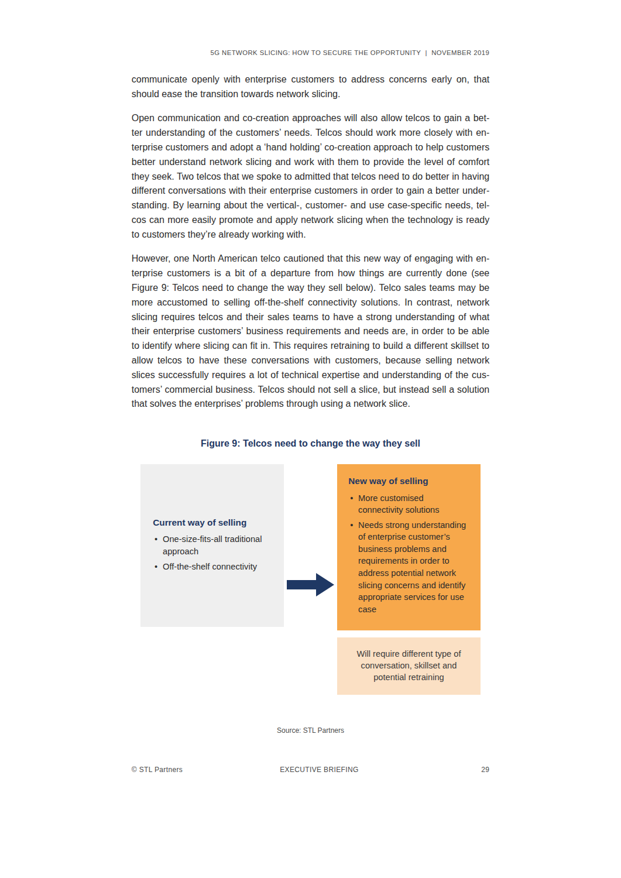5G NETWORK SLICING: HOW TO SECURE THE OPPORTUNITY | NOVEMBER 2019
communicate openly with enterprise customers to address concerns early on, that should ease the transition towards network slicing.
Open communication and co-creation approaches will also allow telcos to gain a better understanding of the customers’ needs. Telcos should work more closely with enterprise customers and adopt a ‘hand holding’ co-creation approach to help customers better understand network slicing and work with them to provide the level of comfort they seek. Two telcos that we spoke to admitted that telcos need to do better in having different conversations with their enterprise customers in order to gain a better understanding. By learning about the vertical-, customer- and use case-specific needs, telcos can more easily promote and apply network slicing when the technology is ready to customers they’re already working with.
However, one North American telco cautioned that this new way of engaging with enterprise customers is a bit of a departure from how things are currently done (see Figure 9: Telcos need to change the way they sell below). Telco sales teams may be more accustomed to selling off-the-shelf connectivity solutions. In contrast, network slicing requires telcos and their sales teams to have a strong understanding of what their enterprise customers’ business requirements and needs are, in order to be able to identify where slicing can fit in. This requires retraining to build a different skillset to allow telcos to have these conversations with customers, because selling network slices successfully requires a lot of technical expertise and understanding of the customers’ commercial business. Telcos should not sell a slice, but instead sell a solution that solves the enterprises’ problems through using a network slice.
Figure 9: Telcos need to change the way they sell
Current way of selling
One-size-fits-all traditional approach
Off-the-shelf connectivity
New way of selling
More customised connectivity solutions
Needs strong understanding of enterprise customer’s business problems and requirements in order to address potential network slicing concerns and identify appropriate services for use case
Will require different type of conversation, skillset and potential retraining
Source: STL Partners
© STL Partners
EXECUTIVE BRIEFING
29